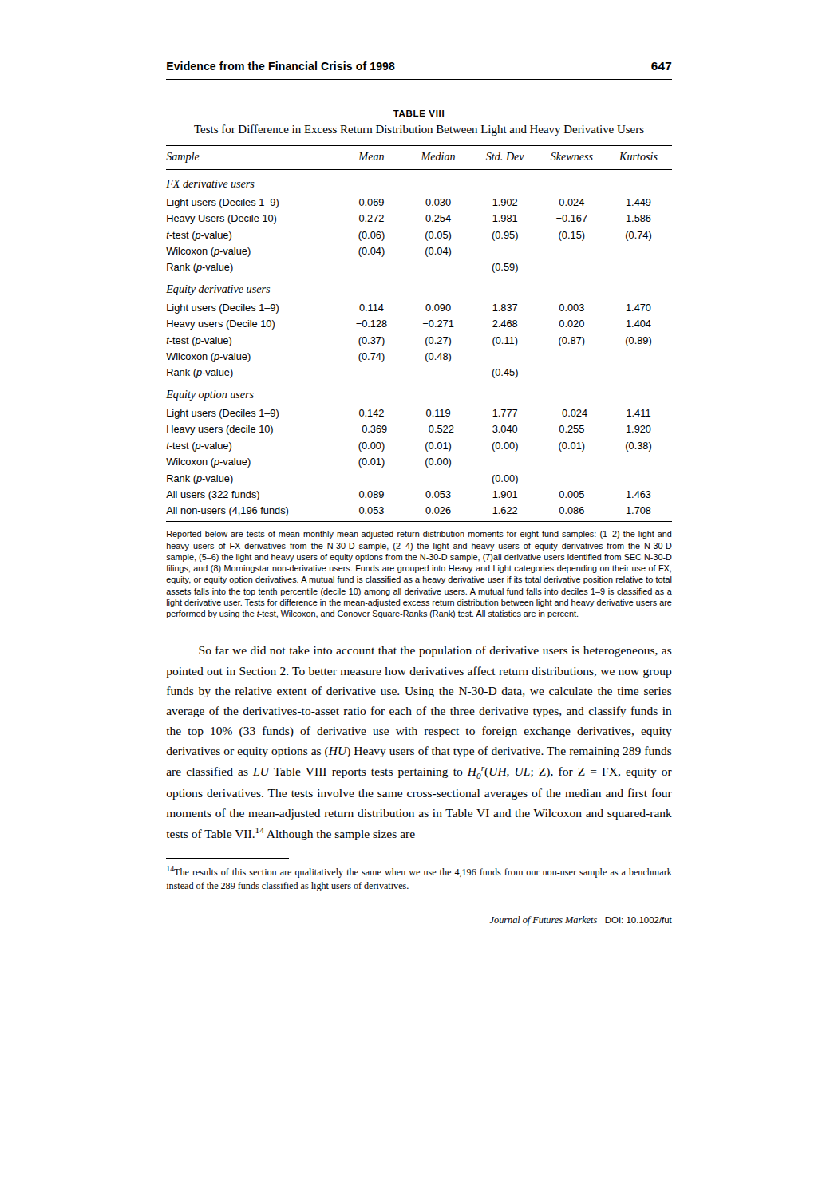Evidence from the Financial Crisis of 1998
647
TABLE VIII
Tests for Difference in Excess Return Distribution Between Light and Heavy Derivative Users
| Sample | Mean | Median | Std. Dev | Skewness | Kurtosis |
| --- | --- | --- | --- | --- | --- |
| FX derivative users |
| Light users (Deciles 1–9) | 0.069 | 0.030 | 1.902 | 0.024 | 1.449 |
| Heavy Users (Decile 10) | 0.272 | 0.254 | 1.981 | −0.167 | 1.586 |
| t -test ( p -value) | (0.06) | (0.05) | (0.95) | (0.15) | (0.74) |
| Wilcoxon ( p -value) | (0.04) | (0.04) | | | |
| Rank ( p -value) | | | (0.59) | | |
| Equity derivative users |
| Light users (Deciles 1–9) | 0.114 | 0.090 | 1.837 | 0.003 | 1.470 |
| Heavy users (Decile 10) | −0.128 | −0.271 | 2.468 | 0.020 | 1.404 |
| t -test ( p -value) | (0.37) | (0.27) | (0.11) | (0.87) | (0.89) |
| Wilcoxon ( p -value) | (0.74) | (0.48) | | | |
| Rank ( p -value) | | | (0.45) | | |
| Equity option users |
| Light users (Deciles 1–9) | 0.142 | 0.119 | 1.777 | −0.024 | 1.411 |
| Heavy users (decile 10) | −0.369 | −0.522 | 3.040 | 0.255 | 1.920 |
| t -test ( p -value) | (0.00) | (0.01) | (0.00) | (0.01) | (0.38) |
| Wilcoxon ( p -value) | (0.01) | (0.00) | | | |
| Rank ( p -value) | | | (0.00) | | |
| All users (322 funds) | 0.089 | 0.053 | 1.901 | 0.005 | 1.463 |
| All non-users (4,196 funds) | 0.053 | 0.026 | 1.622 | 0.086 | 1.708 |
Reported below are tests of mean monthly mean-adjusted return distribution moments for eight fund samples: (1–2) the light and heavy users of FX derivatives from the N-30-D sample, (2–4) the light and heavy users of equity derivatives from the N-30-D sample, (5–6) the light and heavy users of equity options from the N-30-D sample, (7)all derivative users identified from SEC N-30-D filings, and (8) Morningstar non-derivative users. Funds are grouped into Heavy and Light categories depending on their use of FX, equity, or equity option derivatives. A mutual fund is classified as a heavy derivative user if its total derivative position relative to total assets falls into the top tenth percentile (decile 10) among all derivative users. A mutual fund falls into deciles 1–9 is classified as a light derivative user. Tests for difference in the mean-adjusted excess return distribution between light and heavy derivative users are performed by using the t-test, Wilcoxon, and Conover Square-Ranks (Rank) test. All statistics are in percent.
So far we did not take into account that the population of derivative users is heterogeneous, as pointed out in Section 2. To better measure how derivatives affect return distributions, we now group funds by the relative extent of derivative use. Using the N-30-D data, we calculate the time series average of the derivatives-to-asset ratio for each of the three derivative types, and classify funds in the top 10% (33 funds) of derivative use with respect to foreign exchange derivatives, equity derivatives or equity options as (HU) Heavy users of that type of derivative. The remaining 289 funds are classified as LU Table VIII reports tests pertaining to H0r(UH, UL; Z), for Z = FX, equity or options derivatives. The tests involve the same cross-sectional averages of the median and first four moments of the mean-adjusted return distribution as in Table VI and the Wilcoxon and squared-rank tests of Table VII.14 Although the sample sizes are
14The results of this section are qualitatively the same when we use the 4,196 funds from our non-user sample as a benchmark instead of the 289 funds classified as light users of derivatives.
Journal of Futures Markets DOI: 10.1002/fut